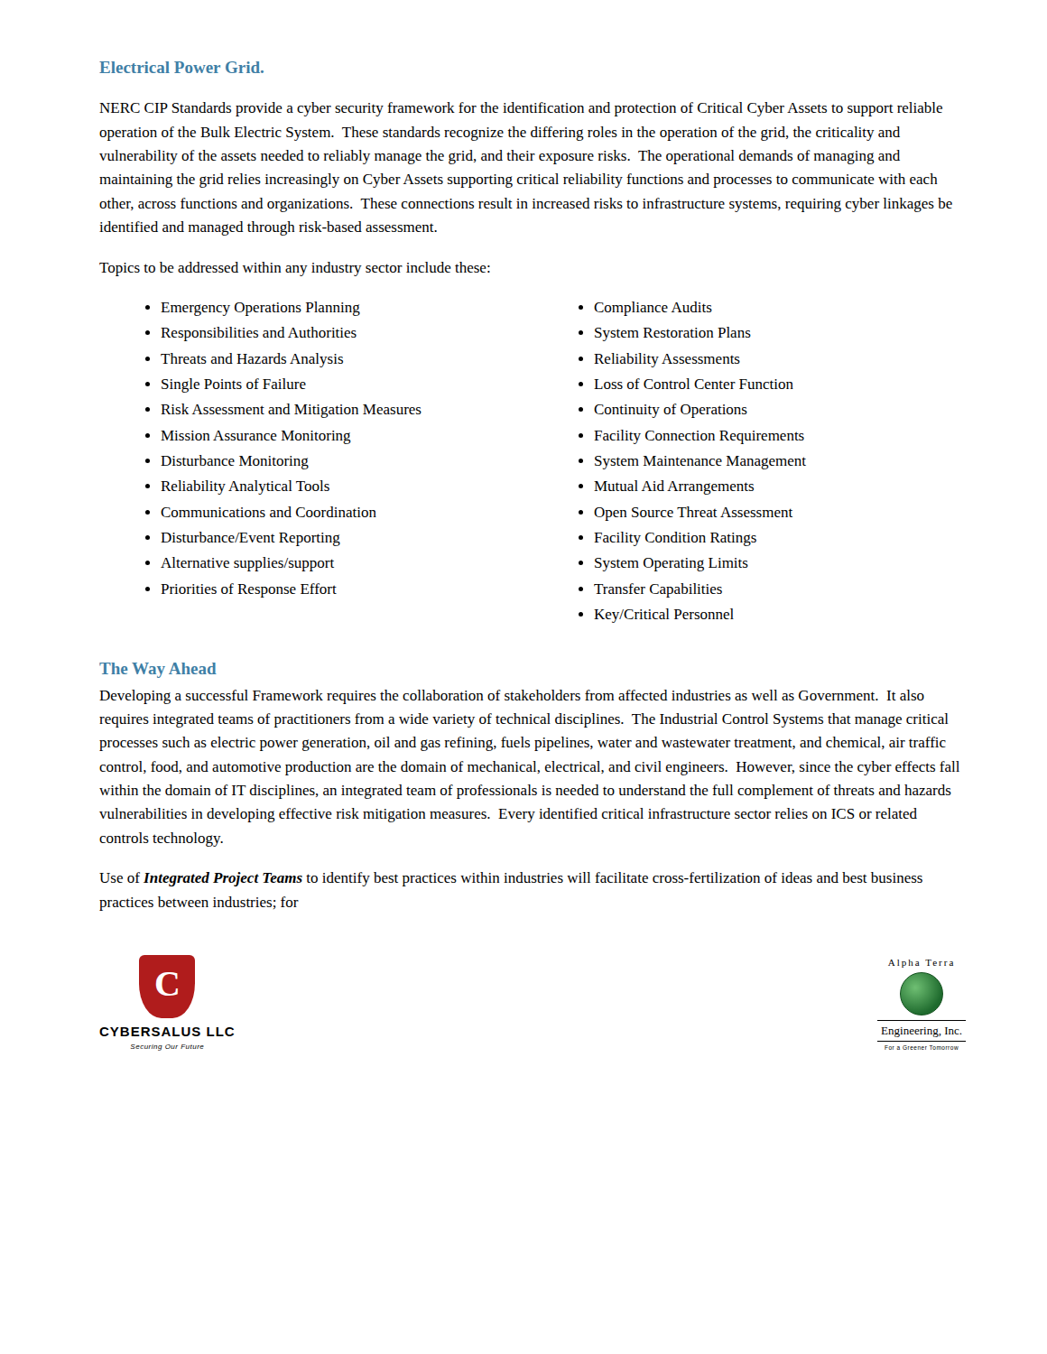Electrical Power Grid.
NERC CIP Standards provide a cyber security framework for the identification and protection of Critical Cyber Assets to support reliable operation of the Bulk Electric System. These standards recognize the differing roles in the operation of the grid, the criticality and vulnerability of the assets needed to reliably manage the grid, and their exposure risks. The operational demands of managing and maintaining the grid relies increasingly on Cyber Assets supporting critical reliability functions and processes to communicate with each other, across functions and organizations. These connections result in increased risks to infrastructure systems, requiring cyber linkages be identified and managed through risk-based assessment.
Topics to be addressed within any industry sector include these:
Emergency Operations Planning
Responsibilities and Authorities
Threats and Hazards Analysis
Single Points of Failure
Risk Assessment and Mitigation Measures
Mission Assurance Monitoring
Disturbance Monitoring
Reliability Analytical Tools
Communications and Coordination
Disturbance/Event Reporting
Alternative supplies/support
Priorities of Response Effort
Compliance Audits
System Restoration Plans
Reliability Assessments
Loss of Control Center Function
Continuity of Operations
Facility Connection Requirements
System Maintenance Management
Mutual Aid Arrangements
Open Source Threat Assessment
Facility Condition Ratings
System Operating Limits
Transfer Capabilities
Key/Critical Personnel
The Way Ahead
Developing a successful Framework requires the collaboration of stakeholders from affected industries as well as Government. It also requires integrated teams of practitioners from a wide variety of technical disciplines. The Industrial Control Systems that manage critical processes such as electric power generation, oil and gas refining, fuels pipelines, water and wastewater treatment, and chemical, air traffic control, food, and automotive production are the domain of mechanical, electrical, and civil engineers. However, since the cyber effects fall within the domain of IT disciplines, an integrated team of professionals is needed to understand the full complement of threats and hazards vulnerabilities in developing effective risk mitigation measures. Every identified critical infrastructure sector relies on ICS or related controls technology.
Use of Integrated Project Teams to identify best practices within industries will facilitate cross-fertilization of ideas and best business practices between industries; for
CYBERSALUS LLC
Securing Our Future
Alpha Terra
Engineering, Inc.
For a Greener Tomorrow